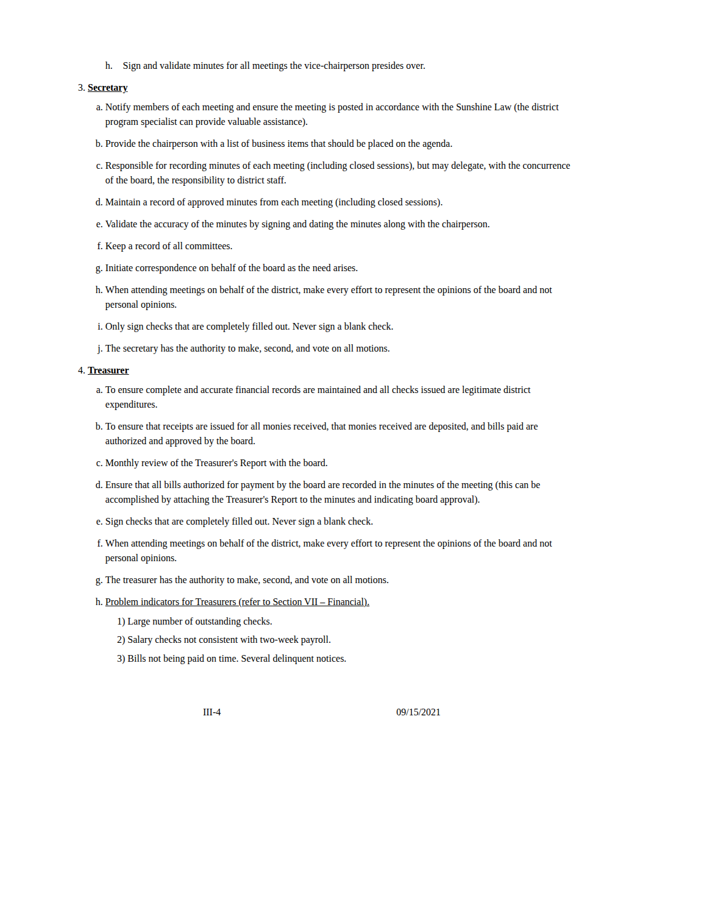h. Sign and validate minutes for all meetings the vice-chairperson presides over.
Secretary
Notify members of each meeting and ensure the meeting is posted in accordance with the Sunshine Law (the district program specialist can provide valuable assistance).
Provide the chairperson with a list of business items that should be placed on the agenda.
Responsible for recording minutes of each meeting (including closed sessions), but may delegate, with the concurrence of the board, the responsibility to district staff.
Maintain a record of approved minutes from each meeting (including closed sessions).
Validate the accuracy of the minutes by signing and dating the minutes along with the chairperson.
Keep a record of all committees.
Initiate correspondence on behalf of the board as the need arises.
When attending meetings on behalf of the district, make every effort to represent the opinions of the board and not personal opinions.
Only sign checks that are completely filled out. Never sign a blank check.
The secretary has the authority to make, second, and vote on all motions.
Treasurer
To ensure complete and accurate financial records are maintained and all checks issued are legitimate district expenditures.
To ensure that receipts are issued for all monies received, that monies received are deposited, and bills paid are authorized and approved by the board.
Monthly review of the Treasurer's Report with the board.
Ensure that all bills authorized for payment by the board are recorded in the minutes of the meeting (this can be accomplished by attaching the Treasurer's Report to the minutes and indicating board approval).
Sign checks that are completely filled out. Never sign a blank check.
When attending meetings on behalf of the district, make every effort to represent the opinions of the board and not personal opinions.
The treasurer has the authority to make, second, and vote on all motions.
Problem indicators for Treasurers (refer to Section VII – Financial).
Large number of outstanding checks.
Salary checks not consistent with two-week payroll.
Bills not being paid on time. Several delinquent notices.
III-4 09/15/2021